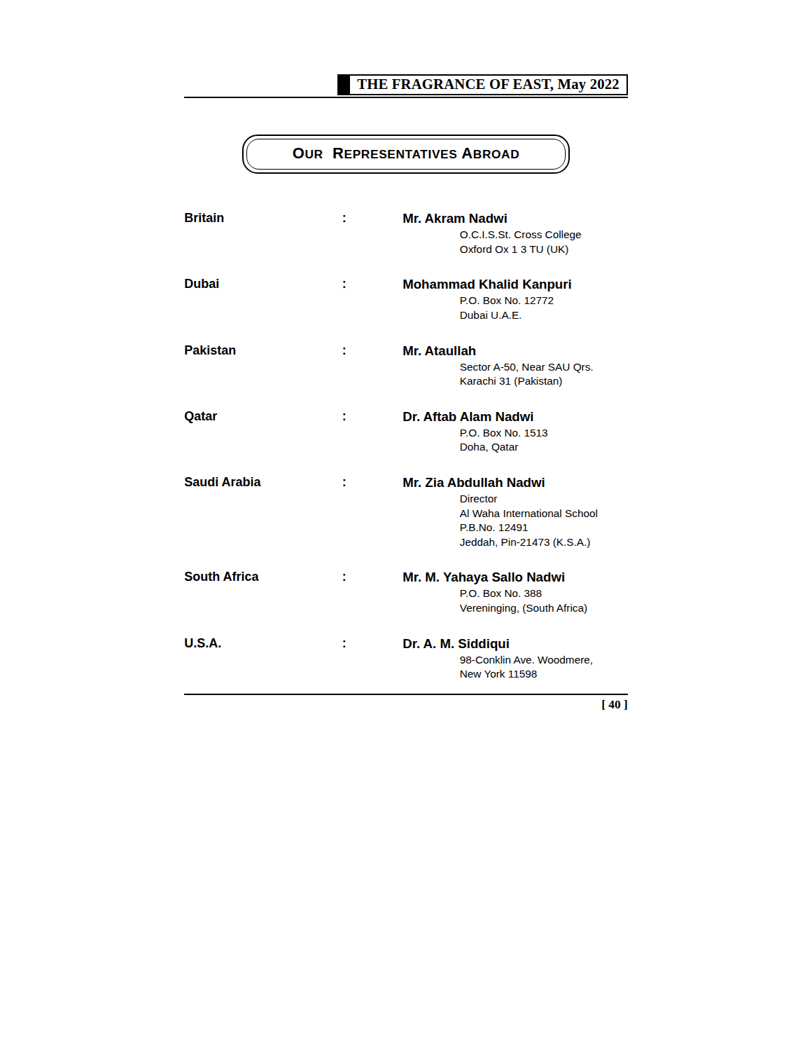THE FRAGRANCE OF EAST, May 2022
OUR REPRESENTATIVES ABROAD
| Britain | : | Mr. Akram Nadwi O.C.I.S.St. Cross College Oxford Ox 1 3 TU (UK) |
| Dubai | : | Mohammad Khalid Kanpuri P.O. Box No. 12772 Dubai U.A.E. |
| Pakistan | : | Mr. Ataullah Sector A-50, Near SAU Qrs. Karachi 31 (Pakistan) |
| Qatar | : | Dr. Aftab Alam Nadwi P.O. Box No. 1513 Doha, Qatar |
| Saudi Arabia | : | Mr. Zia Abdullah Nadwi Director Al Waha International School P.B.No. 12491 Jeddah, Pin-21473 (K.S.A.) |
| South Africa | : | Mr. M. Yahaya Sallo Nadwi P.O. Box No. 388 Vereninging, (South Africa) |
| U.S.A. | : | Dr. A. M. Siddiqui 98-Conklin Ave. Woodmere, New York 11598 |
[ 40 ]